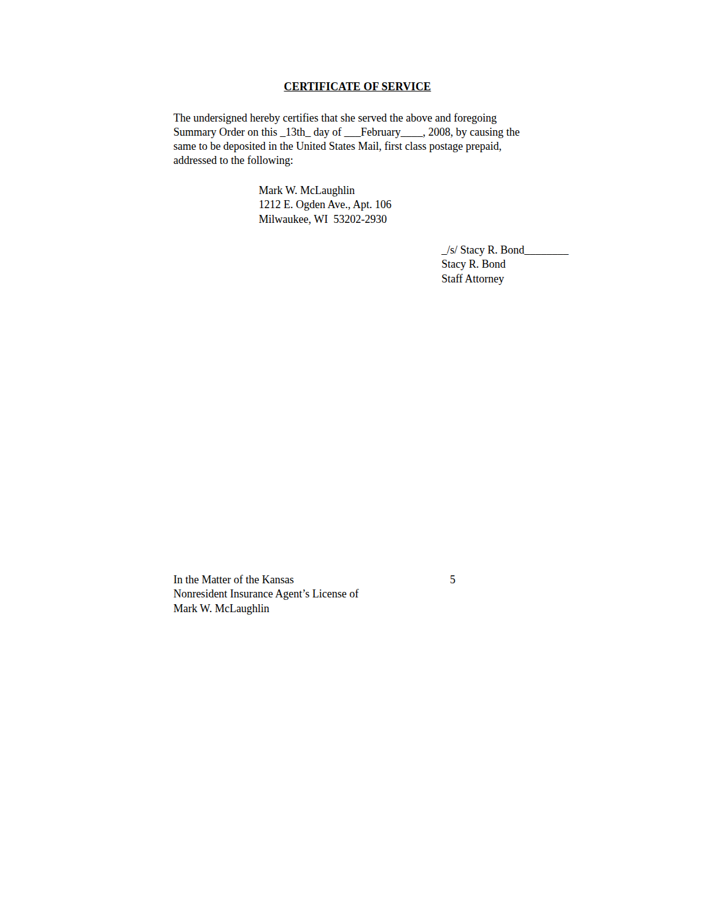CERTIFICATE OF SERVICE
The undersigned hereby certifies that she served the above and foregoing Summary Order on this _13th_ day of ___February____, 2008, by causing the same to be deposited in the United States Mail, first class postage prepaid, addressed to the following:
Mark W. McLaughlin
1212 E. Ogden Ave., Apt. 106
Milwaukee, WI 53202-2930
_/s/ Stacy R. Bond________
Stacy R. Bond
Staff Attorney
In the Matter of the Kansas
Nonresident Insurance Agent’s License of
Mark W. McLaughlin 5